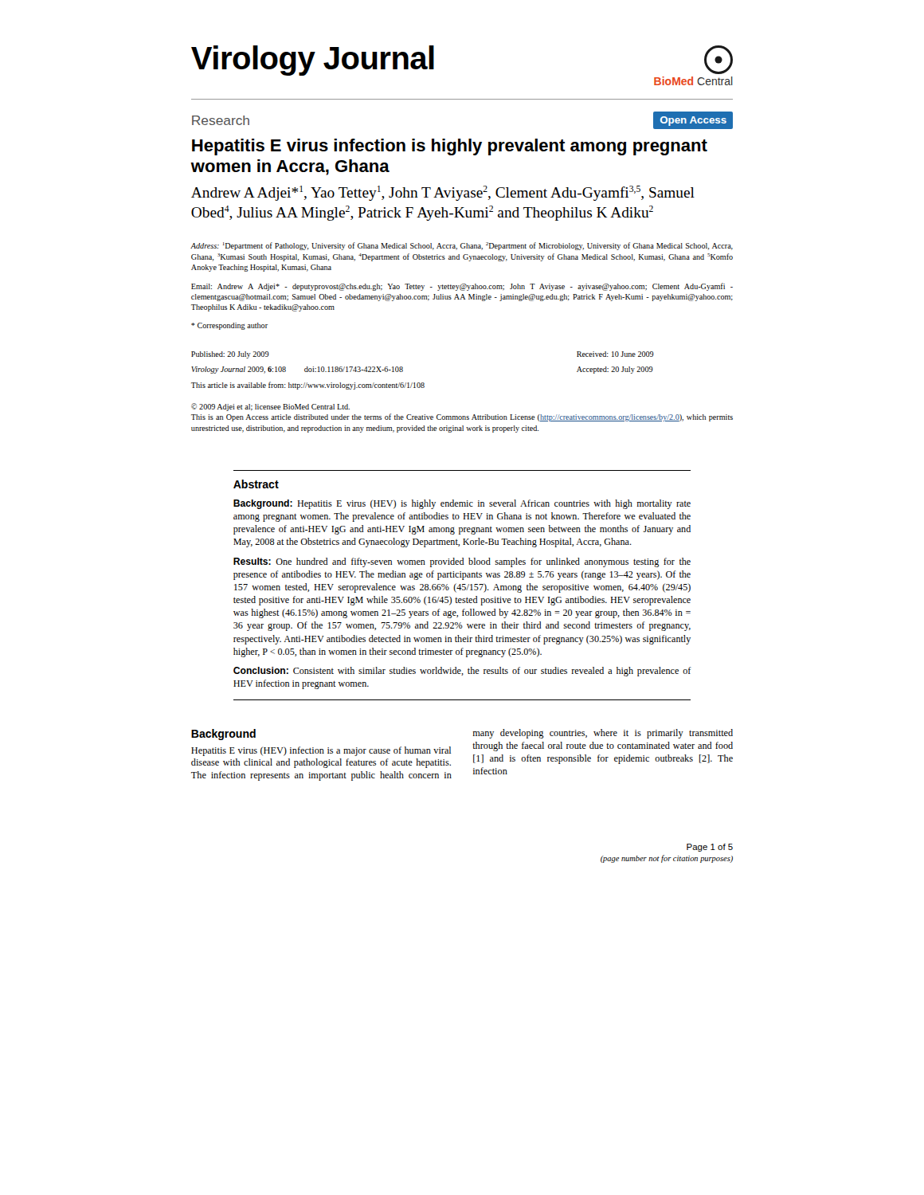Virology Journal
Bio Med Central
Research
Open Access
Hepatitis E virus infection is highly prevalent among pregnant women in Accra, Ghana
Andrew A Adjei*1, Yao Tettey1, John T Aviyase2, Clement Adu-Gyamfi3,5, Samuel Obed4, Julius AA Mingle2, Patrick F Ayeh-Kumi2 and Theophilus K Adiku2
Address: 1Department of Pathology, University of Ghana Medical School, Accra, Ghana, 2Department of Microbiology, University of Ghana Medical School, Accra, Ghana, 3Kumasi South Hospital, Kumasi, Ghana, 4Department of Obstetrics and Gynaecology, University of Ghana Medical School, Kumasi, Ghana and 5Komfo Anokye Teaching Hospital, Kumasi, Ghana
Email: Andrew A Adjei* - deputyprovost@chs.edu.gh; Yao Tettey - ytettey@yahoo.com; John T Aviyase - ayivase@yahoo.com; Clement Adu-Gyamfi - clementgascua@hotmail.com; Samuel Obed - obedamenyi@yahoo.com; Julius AA Mingle - jamingle@ug.edu.gh; Patrick F Ayeh-Kumi - payehkumi@yahoo.com; Theophilus K Adiku - tekadiku@yahoo.com
* Corresponding author
Published: 20 July 2009
Virology Journal 2009, 6:108doi:10.1186/1743-422X-6-108
This article is available from: http://www.virologyj.com/content/6/1/108
Received: 10 June 2009
Accepted: 20 July 2009
© 2009 Adjei et al; licensee BioMed Central Ltd.
This is an Open Access article distributed under the terms of the Creative Commons Attribution License (http://creativecommons.org/licenses/by/2.0), which permits unrestricted use, distribution, and reproduction in any medium, provided the original work is properly cited.
Abstract
Background: Hepatitis E virus (HEV) is highly endemic in several African countries with high mortality rate among pregnant women. The prevalence of antibodies to HEV in Ghana is not known. Therefore we evaluated the prevalence of anti-HEV IgG and anti-HEV IgM among pregnant women seen between the months of January and May, 2008 at the Obstetrics and Gynaecology Department, Korle-Bu Teaching Hospital, Accra, Ghana.
Results: One hundred and fifty-seven women provided blood samples for unlinked anonymous testing for the presence of antibodies to HEV. The median age of participants was 28.89 ± 5.76 years (range 13–42 years). Of the 157 women tested, HEV seroprevalence was 28.66% (45/157). Among the seropositive women, 64.40% (29/45) tested positive for anti-HEV IgM while 35.60% (16/45) tested positive to HEV IgG antibodies. HEV seroprevalence was highest (46.15%) among women 21–25 years of age, followed by 42.82% in = 20 year group, then 36.84% in = 36 year group. Of the 157 women, 75.79% and 22.92% were in their third and second trimesters of pregnancy, respectively. Anti-HEV antibodies detected in women in their third trimester of pregnancy (30.25%) was significantly higher, P < 0.05, than in women in their second trimester of pregnancy (25.0%).
Conclusion: Consistent with similar studies worldwide, the results of our studies revealed a high prevalence of HEV infection in pregnant women.
Background
Hepatitis E virus (HEV) infection is a major cause of human viral disease with clinical and pathological features of acute hepatitis. The infection represents an important public health concern in many developing countries, where it is primarily transmitted through the faecal oral route due to contaminated water and food [1] and is often responsible for epidemic outbreaks [2]. The infection
Page 1 of 5
(page number not for citation purposes)